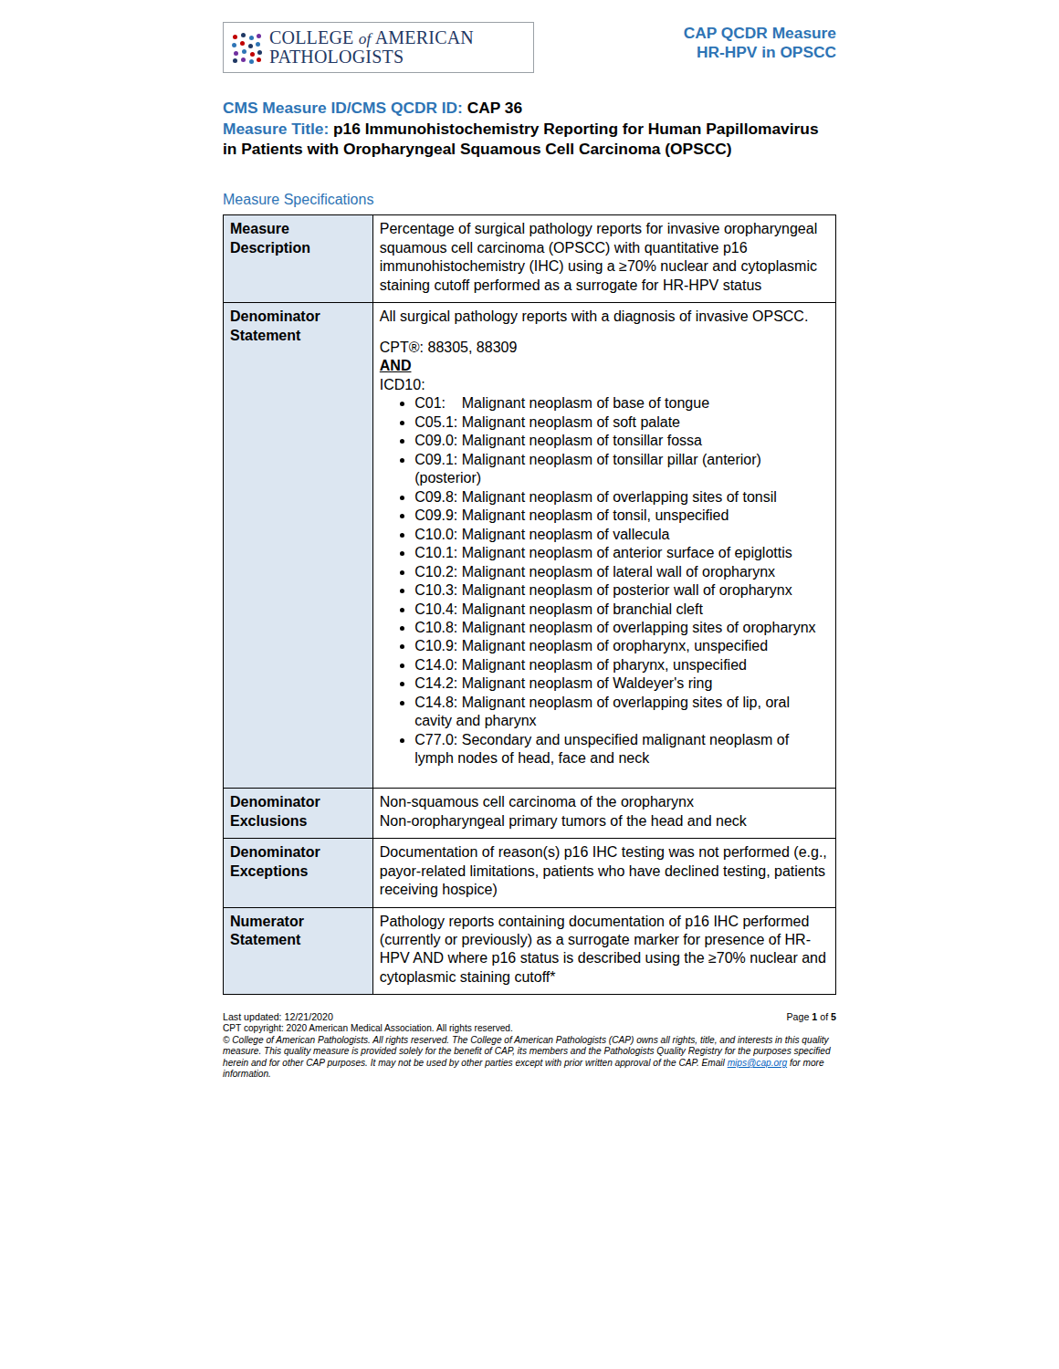COLLEGE of AMERICAN
PATHOLOGISTS
CAP QCDR Measure
HR-HPV in OPSCC
CMS Measure ID/CMS QCDR ID: CAP 36
Measure Title: p16 Immunohistochemistry Reporting for Human Papillomavirus in Patients with Oropharyngeal Squamous Cell Carcinoma (OPSCC)
Measure Specifications
| Measure Description | Percentage of surgical pathology reports for invasive oropharyngeal squamous cell carcinoma (OPSCC) with quantitative p16 immunohistochemistry (IHC) using a ≥70% nuclear and cytoplasmic staining cutoff performed as a surrogate for HR-HPV status |
| Denominator Statement | All surgical pathology reports with a diagnosis of invasive OPSCC. CPT®: 88305, 88309 AND ICD10: C01: Malignant neoplasm of base of tongue C05.1: Malignant neoplasm of soft palate C09.0: Malignant neoplasm of tonsillar fossa C09.1: Malignant neoplasm of tonsillar pillar (anterior) (posterior) C09.8: Malignant neoplasm of overlapping sites of tonsil C09.9: Malignant neoplasm of tonsil, unspecified C10.0: Malignant neoplasm of vallecula C10.1: Malignant neoplasm of anterior surface of epiglottis C10.2: Malignant neoplasm of lateral wall of oropharynx C10.3: Malignant neoplasm of posterior wall of oropharynx C10.4: Malignant neoplasm of branchial cleft C10.8: Malignant neoplasm of overlapping sites of oropharynx C10.9: Malignant neoplasm of oropharynx, unspecified C14.0: Malignant neoplasm of pharynx, unspecified C14.2: Malignant neoplasm of Waldeyer's ring C14.8: Malignant neoplasm of overlapping sites of lip, oral cavity and pharynx C77.0: Secondary and unspecified malignant neoplasm of lymph nodes of head, face and neck |
| Denominator Exclusions | Non-squamous cell carcinoma of the oropharynx Non-oropharyngeal primary tumors of the head and neck |
| Denominator Exceptions | Documentation of reason(s) p16 IHC testing was not performed (e.g., payor-related limitations, patients who have declined testing, patients receiving hospice) |
| Numerator Statement | Pathology reports containing documentation of p16 IHC performed (currently or previously) as a surrogate marker for presence of HR-HPV AND where p16 status is described using the ≥70% nuclear and cytoplasmic staining cutoff* |
Last updated: 12/21/2020 Page 1 of 5
CPT copyright: 2020 American Medical Association. All rights reserved.
© College of American Pathologists. All rights reserved. The College of American Pathologists (CAP) owns all rights, title, and interests in this quality measure. This quality measure is provided solely for the benefit of CAP, its members and the Pathologists Quality Registry for the purposes specified herein and for other CAP purposes. It may not be used by other parties except with prior written approval of the CAP. Email mips@cap.org for more information.